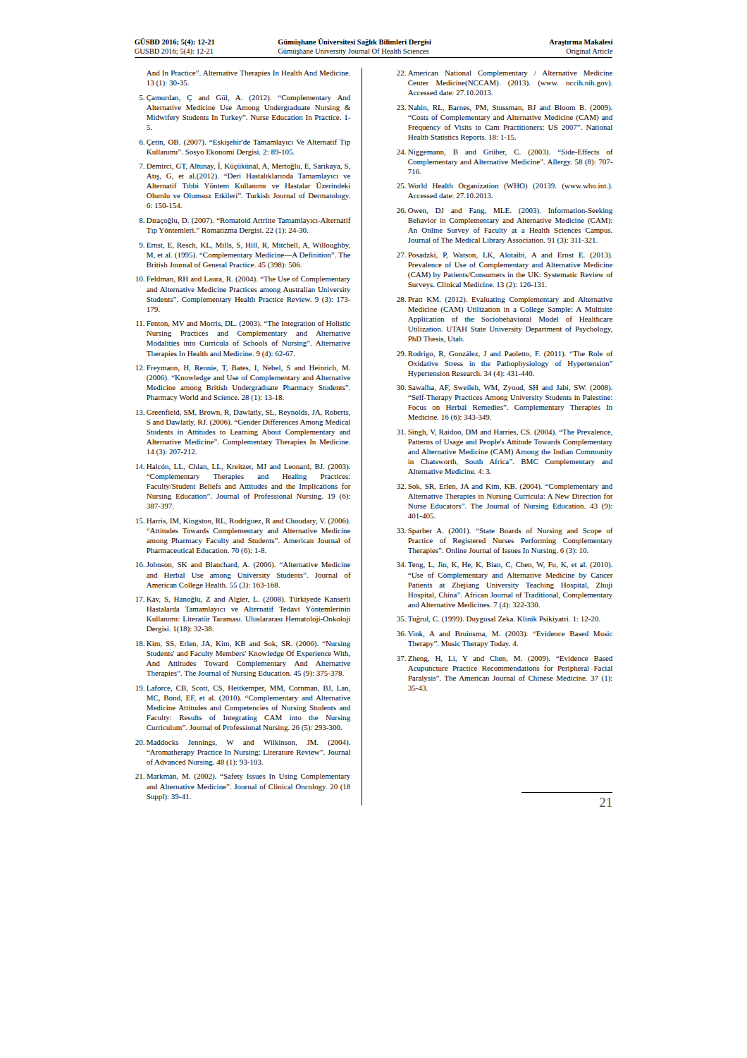| GÜSBD 2016; 5(4): 12-21 | Gümüşhane Üniversitesi Sağlık Bilimleri Dergisi | Araştırma Makalesi |
| GUSBD 2016; 5(4): 12-21 | Gümüşhane University Journal Of Health Sciences | Original Article |
And In Practice”. Alternative Therapies In Health And Medicine. 13 (1): 30-35.
5. Çamurdan, Ç and Gül, A. (2012). “Complementary And Alternative Medicine Use Among Undergraduate Nursing & Midwifery Students In Turkey”. Nurse Education In Practice. 1-5.
6. Çetin, OB. (2007). “Eskişehir'de Tamamlayıcı Ve Alternatif Tıp Kullanımı”. Sosyo Ekonomi Dergisi. 2: 89-105.
7. Demirci, GT, Altunay, İ, Küçükünal, A, Mertoğlu, E, Sarıkaya, S, Atış, G, et al.(2012). “Deri Hastalıklarında Tamamlayıcı ve Alternatif Tıbbi Yöntem Kullanımı ve Hastalar Üzerindeki Olumlu ve Olumsuz Etkileri”. Turkish Journal of Dermatology. 6: 150-154.
8. Dıraçoğlu, D. (2007). “Romatoid Artritte Tamamlayıcı-Alternatif Tıp Yöntemleri.” Romatizma Dergisi. 22 (1): 24-30.
9. Ernst, E, Resch, KL, Mills, S, Hill, R, Mitchell, A, Willoughby, M, et al. (1995). “Complementary Medicine—A Definition”. The British Journal of General Practice. 45 (398): 506.
10. Feldman, RH and Laura, R. (2004). “The Use of Complementary and Alternative Medicine Practices among Australian University Students”. Complementary Health Practice Review. 9 (3): 173-179.
11. Fenton, MV and Morris, DL. (2003). “The Integration of Holistic Nursing Practices and Complementary and Alternative Modalities into Curricula of Schools of Nursing”. Alternative Therapies In Health and Medicine. 9 (4): 62-67.
12. Freymann, H, Rennie, T, Bates, I, Nebel, S and Heinrich, M. (2006). “Knowledge and Use of Complementary and Alternative Medicine among British Undergraduate Pharmacy Students”. Pharmacy World and Science. 28 (1): 13-18.
13. Greenfield, SM, Brown, R, Dawlatly, SL, Reynolds, JA, Roberts, S and Dawlatly, RJ. (2006). “Gender Differences Among Medical Students in Attitudes to Learning About Complementary and Alternative Medicine”. Complementary Therapies In Medicine. 14 (3): 207-212.
14. Halcón, LL, Chlan, LL, Kreitzer, MJ and Leonard, BJ. (2003). “Complementary Therapies and Healing Practices: Faculty/Student Beliefs and Attitudes and the Implications for Nursing Education”. Journal of Professional Nursing. 19 (6): 387-397.
15. Harris, IM, Kingston, RL, Rodriguez, R and Choudary, V. (2006). “Attitudes Towards Complementary and Alternative Medicine among Pharmacy Faculty and Students”. American Journal of Pharmaceutical Education. 70 (6): 1-8.
16. Johnson, SK and Blanchard, A. (2006). “Alternative Medicine and Herbal Use among University Students”. Journal of American College Health. 55 (3): 163-168.
17. Kav, S, Hanoğlu, Z and Algier, L. (2008). Türkiyede Kanserli Hastalarda Tamamlayıcı ve Alternatif Tedavi Yöntemlerinin Kullanımı: Literatür Taraması. Uluslararası Hematoloji-Onkoloji Dergisi. 1(18): 32-38.
18. Kim, SS, Erlen, JA, Kim, KB and Sok, SR. (2006). “Nursing Students' and Faculty Members' Knowledge Of Experience With, And Attitudes Toward Complementary And Alternative Therapies”. The Journal of Nursing Education. 45 (9): 375-378.
19. Laforce, CB, Scott, CS, Heitkemper, MM, Cornman, BJ, Lan, MC, Bond, EF, et al. (2010). “Complementary and Alternative Medicine Attitudes and Competencies of Nursing Students and Faculty: Results of Integrating CAM into the Nursing Curriculum”. Journal of Professional Nursing. 26 (5): 293-300.
20. Maddocks Jennings, W and Wilkinson, JM. (2004). “Aromatherapy Practice In Nursing: Literature Review”. Journal of Advanced Nursing. 48 (1): 93-103.
21. Markman, M. (2002). “Safety Issues In Using Complementary and Alternative Medicine”. Journal of Clinical Oncology. 20 (18 Suppl): 39-41.
22. American National Complementary / Alternative Medicine Center Medicine(NCCAM). (2013). (www. nccih.nih.gov). Accessed date: 27.10.2013.
23. Nahin, RL, Barnes, PM, Stussman, BJ and Bloom B. (2009). “Costs of Complementary and Alternative Medicine (CAM) and Frequency of Visits to Cam Practitioners: US 2007”. National Health Statistics Reports. 18: 1-15.
24. Niggemann, B and Grüber, C. (2003). “Side-Effects of Complementary and Alternative Medicine”. Allergy. 58 (8): 707-716.
25. World Health Organization (WHO) (20139. (www.who.int.). Accessed date: 27.10.2013.
26. Owen, DJ and Fang, MLE. (2003). Information-Seeking Behavior in Complementary and Alternative Medicine (CAM): An Online Survey of Faculty at a Health Sciences Campus. Journal of The Medical Library Association. 91 (3): 311-321.
27. Posadzki, P, Watson, LK, Alotaibi, A and Ernst E. (2013). Prevalence of Use of Complementary and Alternative Medicine (CAM) by Patients/Consumers in the UK: Systematic Review of Surveys. Clinical Medicine. 13 (2): 126-131.
28. Pratt KM. (2012). Evaluating Complementary and Alternative Medicine (CAM) Utilization in a College Sample: A Multisite Application of the Sociobehavioral Model of Healthcare Utilization. UTAH State University Department of Psychology, PhD Thesis, Utah.
29. Rodrigo, R, González, J and Paoletto, F. (2011). “The Role of Oxidative Stress in the Pathophysiology of Hypertension” Hypertension Research. 34 (4): 431-440.
30. Sawalha, AF, Sweileh, WM, Zyoud, SH and Jabi, SW. (2008). “Self-Therapy Practices Among University Students in Palestine: Focus on Herbal Remedies”. Complementary Therapies In Medicine. 16 (6): 343-349.
31. Singh, V, Raidoo, DM and Harries, CS. (2004). “The Prevalence, Patterns of Usage and People's Attitude Towards Complementary and Alternative Medicine (CAM) Among the Indian Community in Chatsworth, South Africa”. BMC Complementary and Alternative Medicine. 4: 3.
32. Sok, SR, Erlen, JA and Kim, KB. (2004). “Complementary and Alternative Therapies in Nursing Curricula: A New Direction for Nurse Educators”. The Journal of Nursing Education. 43 (9): 401-405.
33. Sparber A. (2001). “State Boards of Nursing and Scope of Practice of Registered Nurses Performing Complementary Therapies”. Online Journal of Issues In Nursing. 6 (3): 10.
34. Teng, L, Jin, K, He, K, Bian, C, Chen, W, Fu, K, et al. (2010). “Use of Complementary and Alternative Medicine by Cancer Patients at Zhejiang University Teaching Hospital, Zhuji Hospital, China”. African Journal of Traditional, Complementary and Alternative Medicines. 7 (4): 322-330.
35. Tuğrul, C. (1999). Duygusal Zeka. Klinik Psikiyatri. 1: 12-20.
36. Vink, A and Bruinsma, M. (2003). “Evidence Based Music Therapy”. Music Therapy Today. 4.
37. Zheng, H, Li, Y and Chen, M. (2009). “Evidence Based Acupuncture Practice Recommendations for Peripheral Facial Paralysis”. The American Journal of Chinese Medicine. 37 (1): 35-43.
21